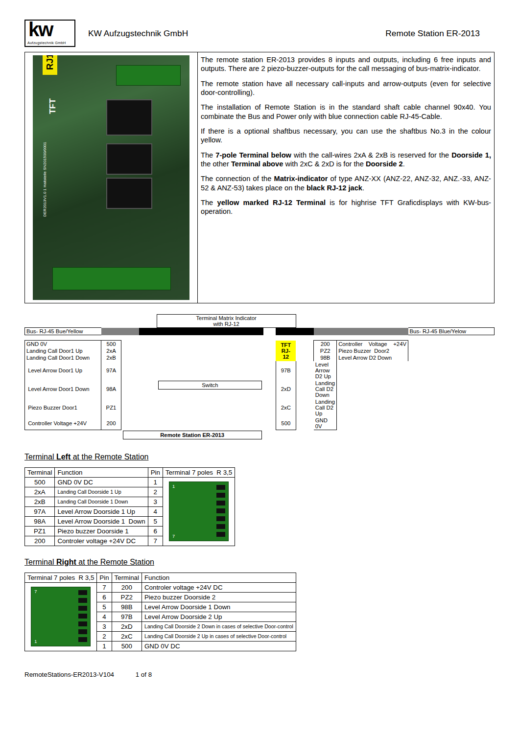kw Aufzugstechnik GmbH
KW Aufzugstechnik GmbH Remote Station ER-2013
| RJ12 TFT DER2013V1.0 1 Haltstelle SN201500/0001 | The remote station ER-2013 provides 8 inputs and outputs, including 6 free inputs and outputs. There are 2 piezo-buzzer-outputs for the call messaging of bus-matrix-indicator. The remote station have all necessary call-inputs and arrow-outputs (even for selective door-controlling). The installation of Remote Station is in the standard shaft cable channel 90x40. You combinate the Bus and Power only with blue connection cable RJ-45-Cable. If there is a optional shaftbus necessary, you can use the shaftbus No.3 in the colour yellow. The 7-pole Terminal below with the call-wires 2xA & 2xB is reserved for the Doorside 1, the other Terminal above with 2xC & 2xD is for the Doorside 2 . The connection of the Matrix-indicator of type ANZ-XX (ANZ-22, ANZ-32, ANZ.-33, ANZ-52 & ANZ-53) takes place on the black RJ-12 jack . The yellow marked RJ-12 Terminal is for highrise TFT Graficdisplays with KW-bus-operation. |
| | | | | Terminal Matrix Indicator with RJ-12 | | | | |
| Bus- RJ-45 Bue/Yellow | | | | | | | | | | Bus- RJ-45 Blue/Yelow |
| GND 0V | 500 | | Switch | | TFT RJ- 12 | | 200 | Controller Voltage +24V |
| Landing Call Door1 Up | 2xA | PZ2 | Piezo Buzzer Door2 |
| Landing Call Door1 Down | 2xB | 98B | Level Arrow D2 Down |
| Level Arrow Door1 Up | 97A | 97B | Level Arrow D2 Up |
| Level Arrow Door1 Down | 98A | 2xD | Landing Call D2 Down |
| Piezo Buzzer Door1 | PZ1 | 2xC | Landing Call D2 Up |
| Controller Voltage +24V | 200 | 500 | GND 0V |
| | | Remote Station ER-2013 | | | | | |
Terminal Left at the Remote Station
| Terminal | Function | Pin | Terminal 7 poles R 3,5 |
| --- | --- | --- | --- |
| 500 | GND 0V DC | 1 | 1 7 |
| 2xA | Landing Call Doorside 1 Up | 2 |
| 2xB | Landing Call Doorside 1 Down | 3 |
| 97A | Level Arrow Doorside 1 Up | 4 |
| 98A | Level Arrow Doorside 1 Down | 5 |
| PZ1 | Piezo buzzer Doorside 1 | 6 |
| 200 | Controler voltage +24V DC | 7 |
Terminal Right at the Remote Station
| Terminal 7 poles R 3,5 | Pin | Terminal | Function |
| --- | --- | --- | --- |
| 7 1 | 7 | 200 | Controler voltage +24V DC |
| 6 | PZ2 | Piezo buzzer Doorside 2 |
| 5 | 98B | Level Arrow Doorside 1 Down |
| 4 | 97B | Level Arrow Doorside 2 Up |
| 3 | 2xD | Landing Call Doorside 2 Down in cases of selective Door-control |
| 2 | 2xC | Landing Call Doorside 2 Up in cases of selective Door-control |
| 1 | 500 | GND 0V DC |
RemoteStations-ER2013-V104 1 of 8